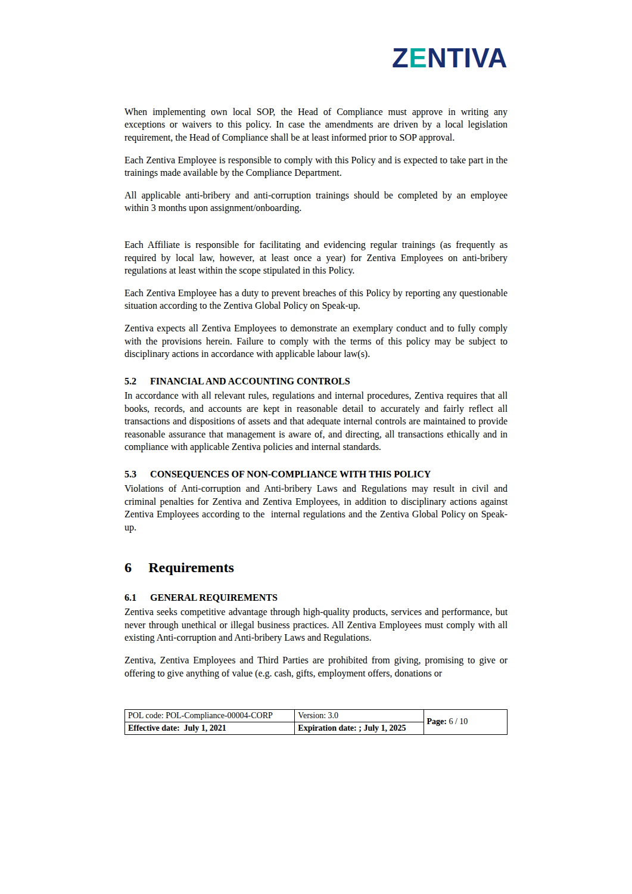ZENTIVA
When implementing own local SOP, the Head of Compliance must approve in writing any exceptions or waivers to this policy. In case the amendments are driven by a local legislation requirement, the Head of Compliance shall be at least informed prior to SOP approval.
Each Zentiva Employee is responsible to comply with this Policy and is expected to take part in the trainings made available by the Compliance Department.
All applicable anti-bribery and anti-corruption trainings should be completed by an employee within 3 months upon assignment/onboarding.
Each Affiliate is responsible for facilitating and evidencing regular trainings (as frequently as required by local law, however, at least once a year) for Zentiva Employees on anti-bribery regulations at least within the scope stipulated in this Policy.
Each Zentiva Employee has a duty to prevent breaches of this Policy by reporting any questionable situation according to the Zentiva Global Policy on Speak-up.
Zentiva expects all Zentiva Employees to demonstrate an exemplary conduct and to fully comply with the provisions herein. Failure to comply with the terms of this policy may be subject to disciplinary actions in accordance with applicable labour law(s).
5.2 FINANCIAL AND ACCOUNTING CONTROLS
In accordance with all relevant rules, regulations and internal procedures, Zentiva requires that all books, records, and accounts are kept in reasonable detail to accurately and fairly reflect all transactions and dispositions of assets and that adequate internal controls are maintained to provide reasonable assurance that management is aware of, and directing, all transactions ethically and in compliance with applicable Zentiva policies and internal standards.
5.3 CONSEQUENCES OF NON-COMPLIANCE WITH THIS POLICY
Violations of Anti-corruption and Anti-bribery Laws and Regulations may result in civil and criminal penalties for Zentiva and Zentiva Employees, in addition to disciplinary actions against Zentiva Employees according to the internal regulations and the Zentiva Global Policy on Speak-up.
6 Requirements
6.1 GENERAL REQUIREMENTS
Zentiva seeks competitive advantage through high-quality products, services and performance, but never through unethical or illegal business practices. All Zentiva Employees must comply with all existing Anti-corruption and Anti-bribery Laws and Regulations.
Zentiva, Zentiva Employees and Third Parties are prohibited from giving, promising to give or offering to give anything of value (e.g. cash, gifts, employment offers, donations or
| POL code: POL-Compliance-00004-CORP | Version: 3.0 | Page: 6 / 10 |
| Effective date: July 1, 2021 | Expiration date: ; July 1, 2025 |